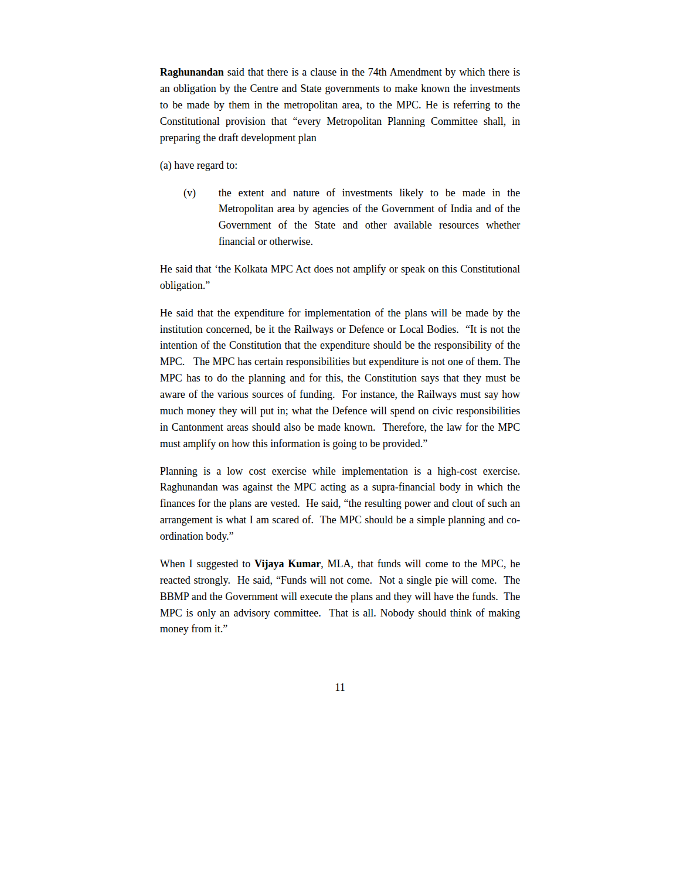Raghunandan said that there is a clause in the 74th Amendment by which there is an obligation by the Centre and State governments to make known the investments to be made by them in the metropolitan area, to the MPC. He is referring to the Constitutional provision that “every Metropolitan Planning Committee shall, in preparing the draft development plan
(a) have regard to:
(v)
the extent and nature of investments likely to be made in the Metropolitan area by agencies of the Government of India and of the Government of the State and other available resources whether financial or otherwise.
He said that ‘the Kolkata MPC Act does not amplify or speak on this Constitutional obligation.”
He said that the expenditure for implementation of the plans will be made by the institution concerned, be it the Railways or Defence or Local Bodies. “It is not the intention of the Constitution that the expenditure should be the responsibility of the MPC. The MPC has certain responsibilities but expenditure is not one of them. The MPC has to do the planning and for this, the Constitution says that they must be aware of the various sources of funding. For instance, the Railways must say how much money they will put in; what the Defence will spend on civic responsibilities in Cantonment areas should also be made known. Therefore, the law for the MPC must amplify on how this information is going to be provided.”
Planning is a low cost exercise while implementation is a high-cost exercise. Raghunandan was against the MPC acting as a supra-financial body in which the finances for the plans are vested. He said, “the resulting power and clout of such an arrangement is what I am scared of. The MPC should be a simple planning and co-ordination body.”
When I suggested to Vijaya Kumar, MLA, that funds will come to the MPC, he reacted strongly. He said, “Funds will not come. Not a single pie will come. The BBMP and the Government will execute the plans and they will have the funds. The MPC is only an advisory committee. That is all. Nobody should think of making money from it.”
11